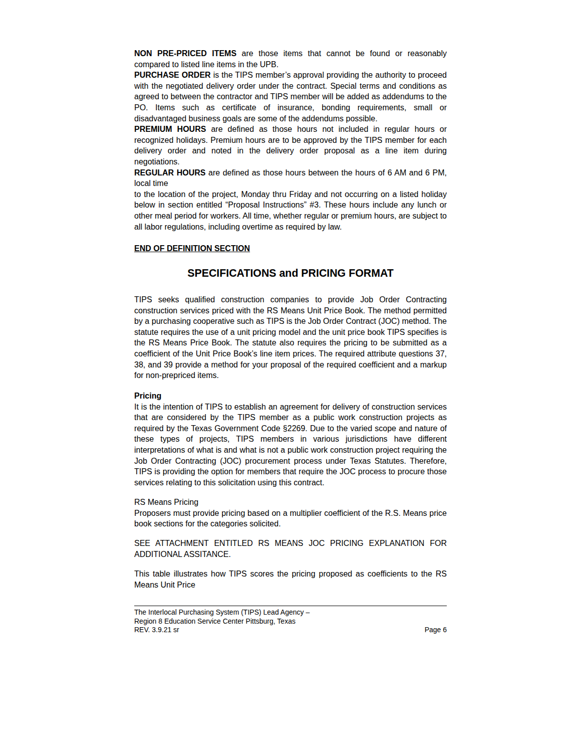NON PRE-PRICED ITEMS are those items that cannot be found or reasonably compared to listed line items in the UPB.
PURCHASE ORDER is the TIPS member’s approval providing the authority to proceed with the negotiated delivery order under the contract. Special terms and conditions as agreed to between the contractor and TIPS member will be added as addendums to the PO. Items such as certificate of insurance, bonding requirements, small or disadvantaged business goals are some of the addendums possible.
PREMIUM HOURS are defined as those hours not included in regular hours or recognized holidays. Premium hours are to be approved by the TIPS member for each delivery order and noted in the delivery order proposal as a line item during negotiations.
REGULAR HOURS are defined as those hours between the hours of 6 AM and 6 PM, local time
to the location of the project, Monday thru Friday and not occurring on a listed holiday below in section entitled “Proposal Instructions” #3. These hours include any lunch or other meal period for workers. All time, whether regular or premium hours, are subject to all labor regulations, including overtime as required by law.
END OF DEFINITION SECTION
SPECIFICATIONS and PRICING FORMAT
TIPS seeks qualified construction companies to provide Job Order Contracting construction services priced with the RS Means Unit Price Book. The method permitted by a purchasing cooperative such as TIPS is the Job Order Contract (JOC) method. The statute requires the use of a unit pricing model and the unit price book TIPS specifies is the RS Means Price Book. The statute also requires the pricing to be submitted as a coefficient of the Unit Price Book’s line item prices. The required attribute questions 37, 38, and 39 provide a method for your proposal of the required coefficient and a markup for non-prepriced items.
Pricing
It is the intention of TIPS to establish an agreement for delivery of construction services that are considered by the TIPS member as a public work construction projects as required by the Texas Government Code §2269. Due to the varied scope and nature of these types of projects, TIPS members in various jurisdictions have different interpretations of what is and what is not a public work construction project requiring the Job Order Contracting (JOC) procurement process under Texas Statutes. Therefore, TIPS is providing the option for members that require the JOC process to procure those services relating to this solicitation using this contract.
RS Means Pricing
Proposers must provide pricing based on a multiplier coefficient of the R.S. Means price book sections for the categories solicited.
SEE ATTACHMENT ENTITLED RS MEANS JOC PRICING EXPLANATION FOR ADDITIONAL ASSITANCE.
This table illustrates how TIPS scores the pricing proposed as coefficients to the RS Means Unit Price
The Interlocal Purchasing System (TIPS) Lead Agency –
Region 8 Education Service Center Pittsburg, Texas
REV. 3.9.21 sr Page 6